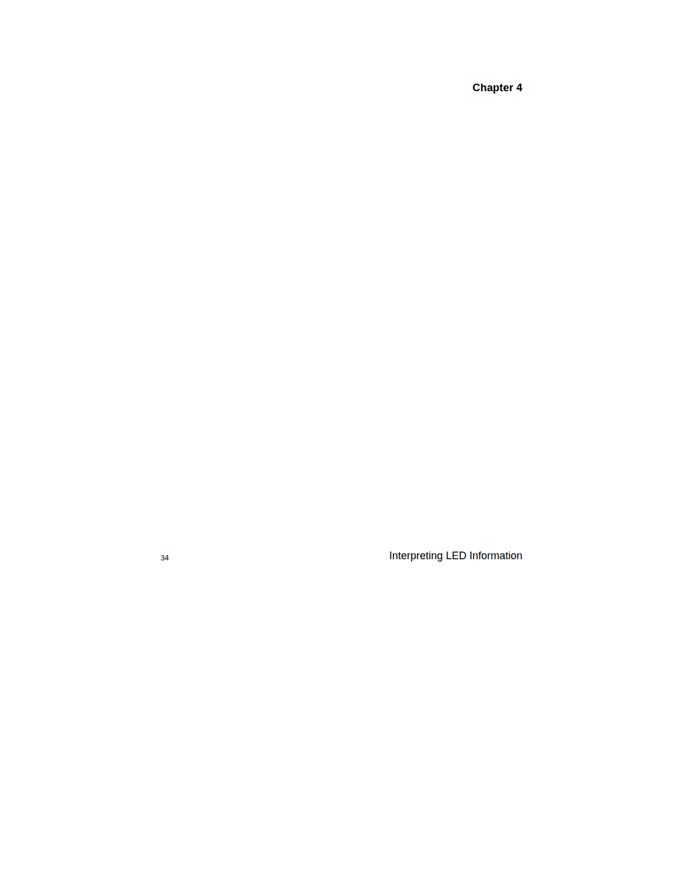Chapter 4
34 Interpreting LED Information